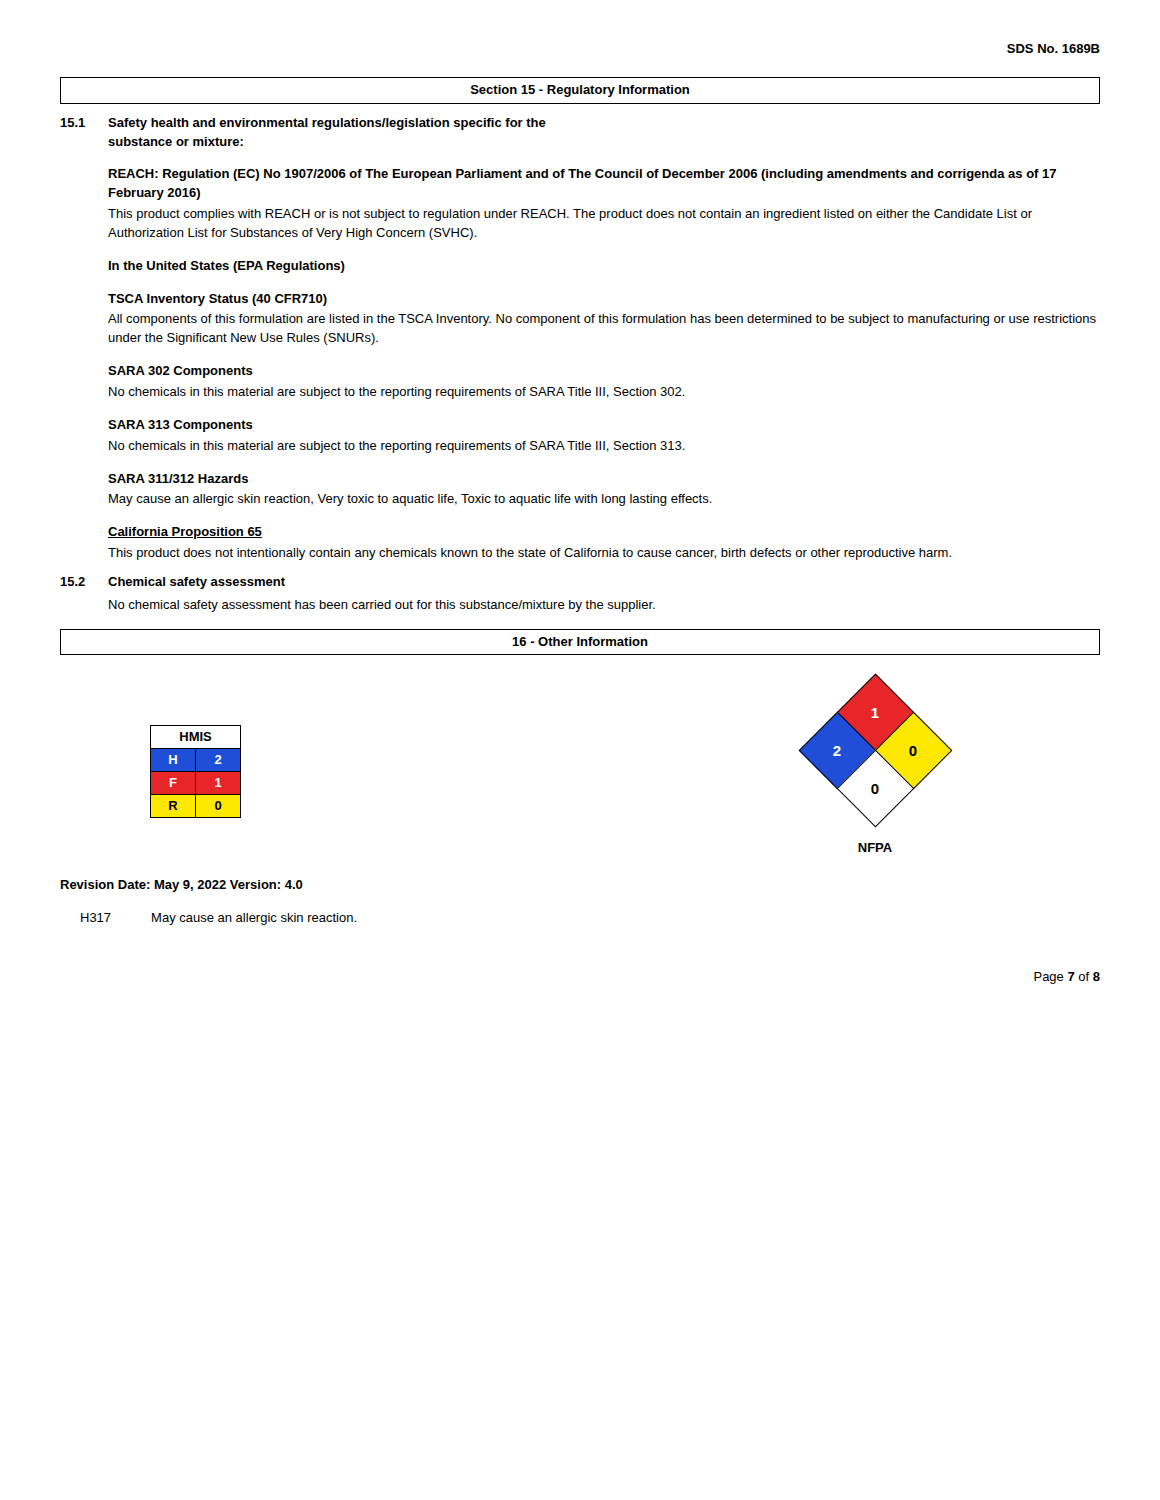SDS No. 1689B
Section 15 - Regulatory Information
15.1
Safety health and environmental regulations/legislation specific for the
substance or mixture:
REACH: Regulation (EC) No 1907/2006 of The European Parliament and of The Council of December 2006 (including amendments and corrigenda as of 17 February 2016)
This product complies with REACH or is not subject to regulation under REACH. The product does not contain an ingredient listed on either the Candidate List or Authorization List for Substances of Very High Concern (SVHC).
In the United States (EPA Regulations)
TSCA Inventory Status (40 CFR710)
All components of this formulation are listed in the TSCA Inventory. No component of this formulation has been determined to be subject to manufacturing or use restrictions under the Significant New Use Rules (SNURs).
SARA 302 Components
No chemicals in this material are subject to the reporting requirements of SARA Title III, Section 302.
SARA 313 Components
No chemicals in this material are subject to the reporting requirements of SARA Title III, Section 313.
SARA 311/312 Hazards
May cause an allergic skin reaction, Very toxic to aquatic life, Toxic to aquatic life with long lasting effects.
California Proposition 65
This product does not intentionally contain any chemicals known to the state of California to cause cancer, birth defects or other reproductive harm.
15.2
Chemical safety assessment
No chemical safety assessment has been carried out for this substance/mixture by the supplier.
16 - Other Information
| HMIS |
| --- |
| H | 2 |
| F | 1 |
| R | 0 |
1
2
0
0
NFPA
Revision Date: May 9, 2022 Version: 4.0
H317
May cause an allergic skin reaction.
Page 7 of 8